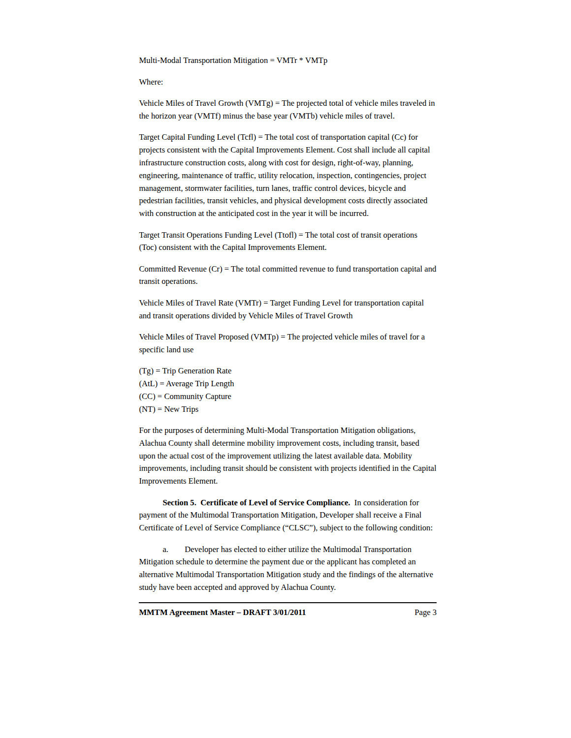Multi-Modal Transportation Mitigation = VMTr * VMTp
Where:
Vehicle Miles of Travel Growth (VMTg) = The projected total of vehicle miles traveled in the horizon year (VMTf) minus the base year (VMTb) vehicle miles of travel.
Target Capital Funding Level (Tcfl) = The total cost of transportation capital (Cc) for projects consistent with the Capital Improvements Element. Cost shall include all capital infrastructure construction costs, along with cost for design, right-of-way, planning, engineering, maintenance of traffic, utility relocation, inspection, contingencies, project management, stormwater facilities, turn lanes, traffic control devices, bicycle and pedestrian facilities, transit vehicles, and physical development costs directly associated with construction at the anticipated cost in the year it will be incurred.
Target Transit Operations Funding Level (Ttofl) = The total cost of transit operations (Toc) consistent with the Capital Improvements Element.
Committed Revenue (Cr) = The total committed revenue to fund transportation capital and transit operations.
Vehicle Miles of Travel Rate (VMTr) = Target Funding Level for transportation capital and transit operations divided by Vehicle Miles of Travel Growth
Vehicle Miles of Travel Proposed (VMTp) = The projected vehicle miles of travel for a specific land use
(Tg) = Trip Generation Rate
(AtL) = Average Trip Length
(CC) = Community Capture
(NT) = New Trips
For the purposes of determining Multi-Modal Transportation Mitigation obligations, Alachua County shall determine mobility improvement costs, including transit, based upon the actual cost of the improvement utilizing the latest available data. Mobility improvements, including transit should be consistent with projects identified in the Capital Improvements Element.
Section 5. Certificate of Level of Service Compliance. In consideration for payment of the Multimodal Transportation Mitigation, Developer shall receive a Final Certificate of Level of Service Compliance (“CLSC”), subject to the following condition:
a. Developer has elected to either utilize the Multimodal Transportation Mitigation schedule to determine the payment due or the applicant has completed an alternative Multimodal Transportation Mitigation study and the findings of the alternative study have been accepted and approved by Alachua County.
MMTM Agreement Master – DRAFT 3/01/2011
Page 3